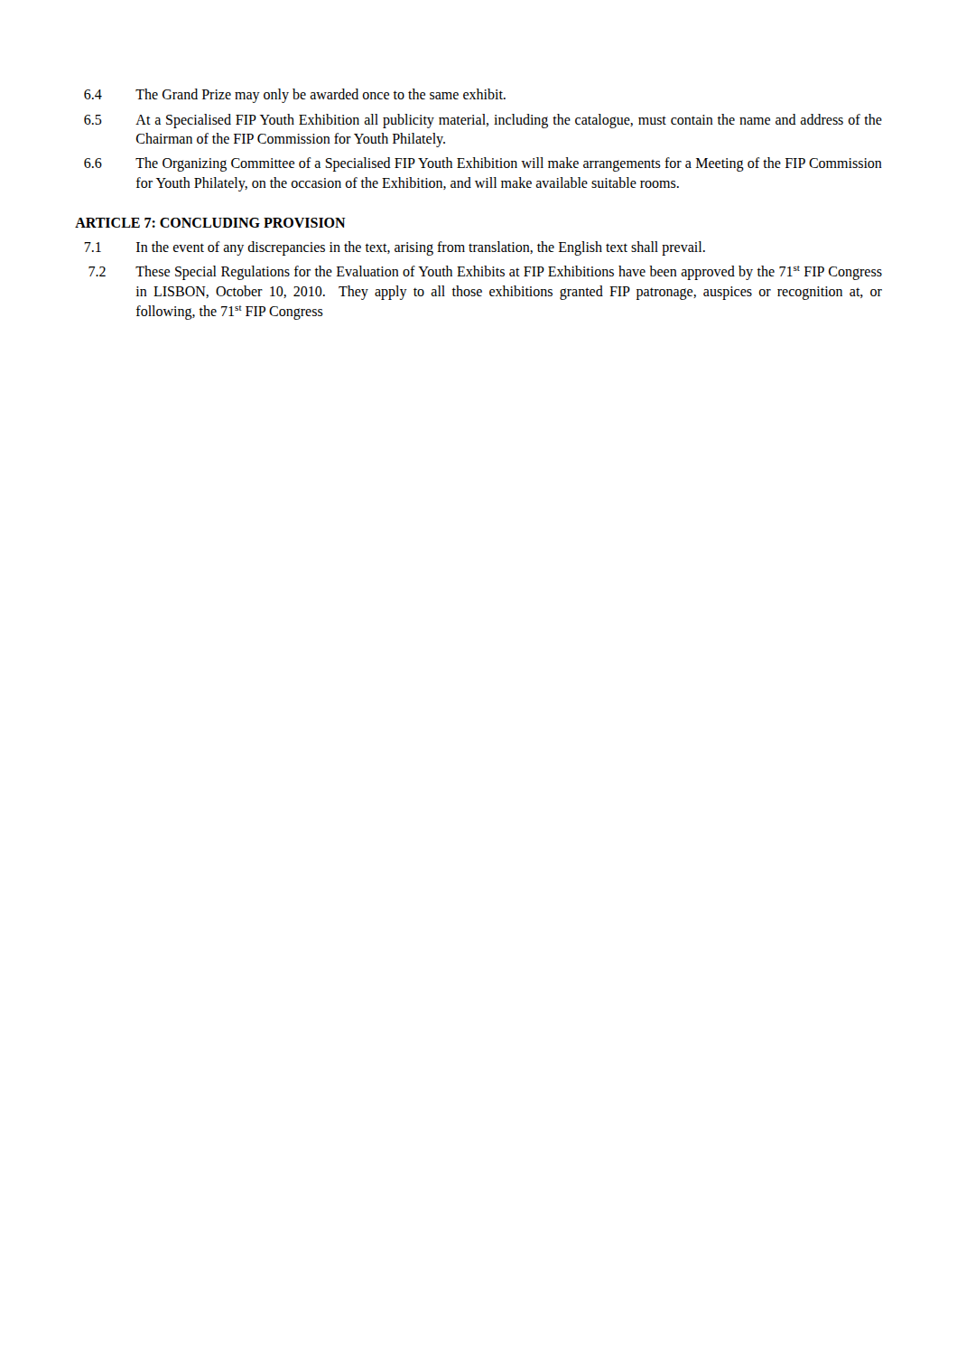6.4
The Grand Prize may only be awarded once to the same exhibit.
6.5
At a Specialised FIP Youth Exhibition all publicity material, including the catalogue, must contain the name and address of the Chairman of the FIP Commission for Youth Philately.
6.6
The Organizing Committee of a Specialised FIP Youth Exhibition will make arrangements for a Meeting of the FIP Commission for Youth Philately, on the occasion of the Exhibition, and will make available suitable rooms.
ARTICLE 7: CONCLUDING PROVISION
7.1
In the event of any discrepancies in the text, arising from translation, the English text shall prevail.
7.2
These Special Regulations for the Evaluation of Youth Exhibits at FIP Exhibitions have been approved by the 71st FIP Congress in LISBON, October 10, 2010. They apply to all those exhibitions granted FIP patronage, auspices or recognition at, or following, the 71st FIP Congress